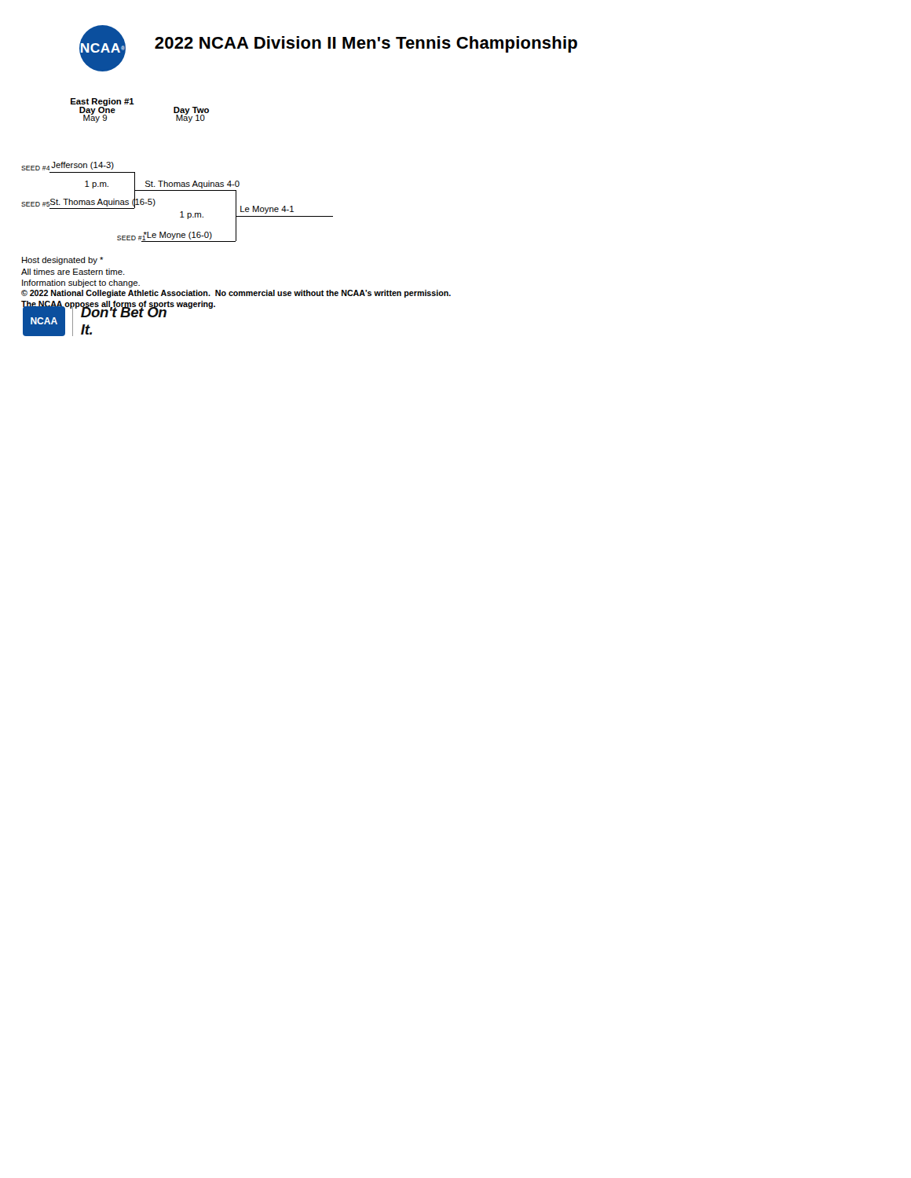NCAA®
2022 NCAA Division II Men's Tennis Championship
East Region #1
Day One
May 9
Day Two
May 10
SEED #4
Jefferson (14-3)
1 p.m.
SEED #5
St. Thomas Aquinas (16-5)
St. Thomas Aquinas 4-0
1 p.m.
SEED #1
*Le Moyne (16-0)
Le Moyne 4-1
Host designated by *
All times are Eastern time.
Information subject to change.
© 2022 National Collegiate Athletic Association. No commercial use without the NCAA's written permission.
The NCAA opposes all forms of sports wagering.
NCAA
Don't Bet On It.